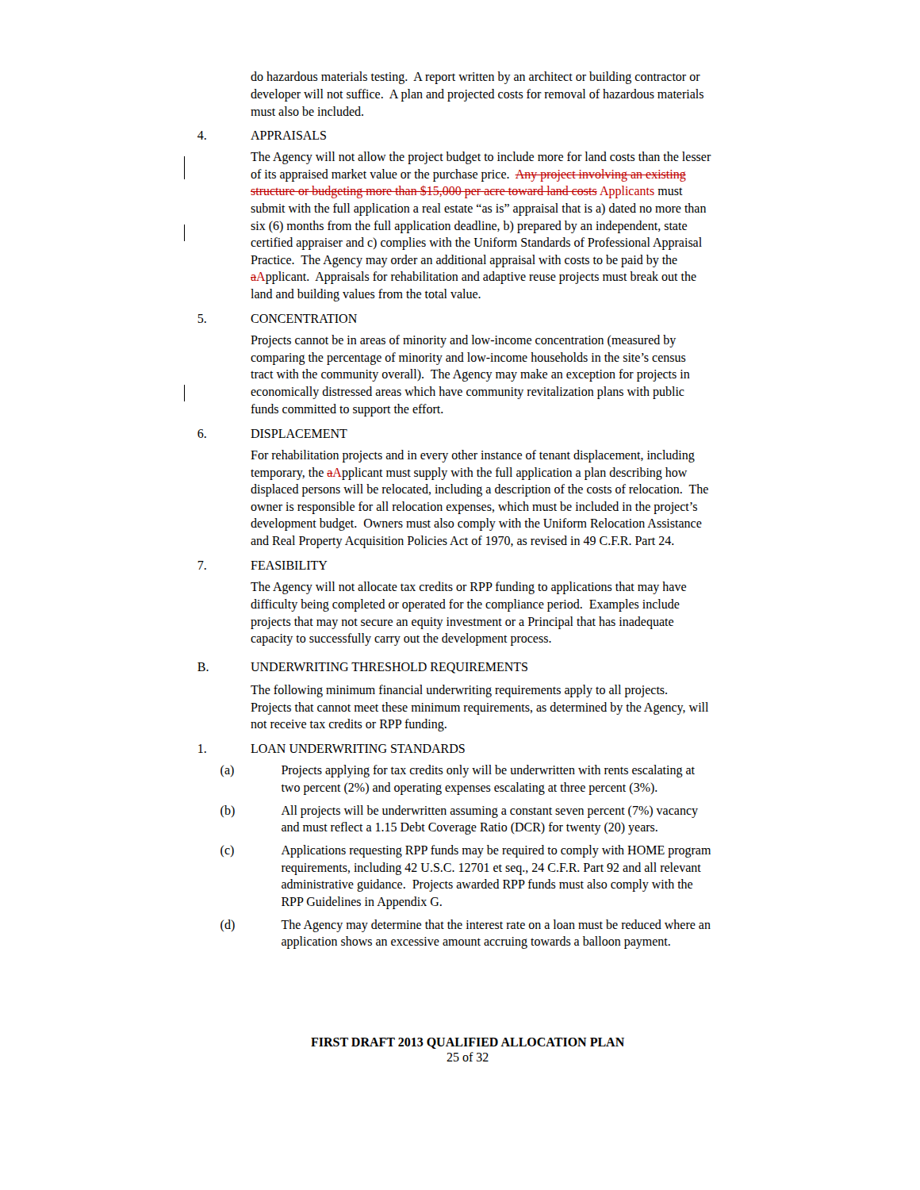do hazardous materials testing. A report written by an architect or building contractor or developer will not suffice. A plan and projected costs for removal of hazardous materials must also be included.
4. APPRAISALS
The Agency will not allow the project budget to include more for land costs than the lesser of its appraised market value or the purchase price. Any project involving an existing structure or budgeting more than $15,000 per acre toward land costs Applicants must submit with the full application a real estate “as is” appraisal that is a) dated no more than six (6) months from the full application deadline, b) prepared by an independent, state certified appraiser and c) complies with the Uniform Standards of Professional Appraisal Practice. The Agency may order an additional appraisal with costs to be paid by the aApplicant. Appraisals for rehabilitation and adaptive reuse projects must break out the land and building values from the total value.
5. CONCENTRATION
Projects cannot be in areas of minority and low-income concentration (measured by comparing the percentage of minority and low-income households in the site’s census tract with the community overall). The Agency may make an exception for projects in economically distressed areas which have community revitalization plans with public funds committed to support the effort.
6. DISPLACEMENT
For rehabilitation projects and in every other instance of tenant displacement, including temporary, the aApplicant must supply with the full application a plan describing how displaced persons will be relocated, including a description of the costs of relocation. The owner is responsible for all relocation expenses, which must be included in the project’s development budget. Owners must also comply with the Uniform Relocation Assistance and Real Property Acquisition Policies Act of 1970, as revised in 49 C.F.R. Part 24.
7. FEASIBILITY
The Agency will not allocate tax credits or RPP funding to applications that may have difficulty being completed or operated for the compliance period. Examples include projects that may not secure an equity investment or a Principal that has inadequate capacity to successfully carry out the development process.
B. UNDERWRITING THRESHOLD REQUIREMENTS
The following minimum financial underwriting requirements apply to all projects. Projects that cannot meet these minimum requirements, as determined by the Agency, will not receive tax credits or RPP funding.
1. LOAN UNDERWRITING STANDARDS (a) Projects applying for tax credits only will be underwritten with rents escalating at two percent (2%) and operating expenses escalating at three percent (3%). (b) All projects will be underwritten assuming a constant seven percent (7%) vacancy and must reflect a 1.15 Debt Coverage Ratio (DCR) for twenty (20) years. (c) Applications requesting RPP funds may be required to comply with HOME program requirements, including 42 U.S.C. 12701 et seq., 24 C.F.R. Part 92 and all relevant administrative guidance. Projects awarded RPP funds must also comply with the RPP Guidelines in Appendix G. (d) The Agency may determine that the interest rate on a loan must be reduced where an application shows an excessive amount accruing towards a balloon payment.
FIRST DRAFT 2013 QUALIFIED ALLOCATION PLAN
25 of 32